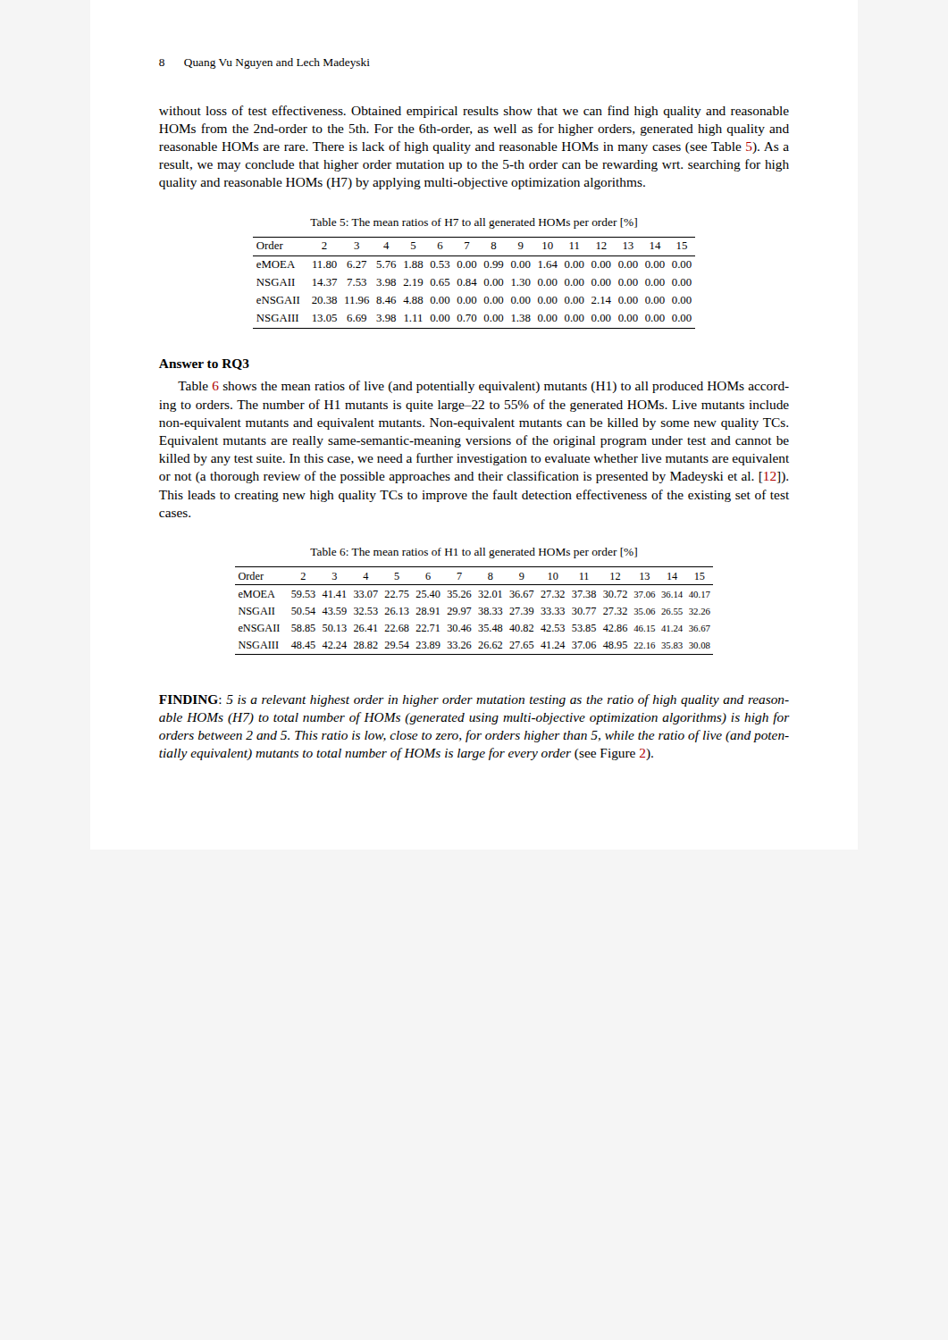8 Quang Vu Nguyen and Lech Madeyski
without loss of test effectiveness. Obtained empirical results show that we can find high quality and reasonable HOMs from the 2nd-order to the 5th. For the 6th-order, as well as for higher orders, generated high quality and reasonable HOMs are rare. There is lack of high quality and reasonable HOMs in many cases (see Table 5). As a result, we may conclude that higher order mutation up to the 5-th order can be rewarding wrt. searching for high quality and reasonable HOMs (H7) by applying multi-objective optimization algorithms.
Table 5: The mean ratios of H7 to all generated HOMs per order [%]
| Order | 2 | 3 | 4 | 5 | 6 | 7 | 8 | 9 | 10 | 11 | 12 | 13 | 14 | 15 |
| --- | --- | --- | --- | --- | --- | --- | --- | --- | --- | --- | --- | --- | --- | --- |
| eMOEA | 11.80 | 6.27 | 5.76 | 1.88 | 0.53 | 0.00 | 0.99 | 0.00 | 1.64 | 0.00 | 0.00 | 0.00 | 0.00 | 0.00 |
| NSGAII | 14.37 | 7.53 | 3.98 | 2.19 | 0.65 | 0.84 | 0.00 | 1.30 | 0.00 | 0.00 | 0.00 | 0.00 | 0.00 | 0.00 |
| eNSGAII | 20.38 | 11.96 | 8.46 | 4.88 | 0.00 | 0.00 | 0.00 | 0.00 | 0.00 | 0.00 | 2.14 | 0.00 | 0.00 | 0.00 |
| NSGAIII | 13.05 | 6.69 | 3.98 | 1.11 | 0.00 | 0.70 | 0.00 | 1.38 | 0.00 | 0.00 | 0.00 | 0.00 | 0.00 | 0.00 |
Answer to RQ3
Table 6 shows the mean ratios of live (and potentially equivalent) mutants (H1) to all produced HOMs according to orders. The number of H1 mutants is quite large–22 to 55% of the generated HOMs. Live mutants include non-equivalent mutants and equivalent mutants. Non-equivalent mutants can be killed by some new quality TCs. Equivalent mutants are really same-semantic-meaning versions of the original program under test and cannot be killed by any test suite. In this case, we need a further investigation to evaluate whether live mutants are equivalent or not (a thorough review of the possible approaches and their classification is presented by Madeyski et al. [12]). This leads to creating new high quality TCs to improve the fault detection effectiveness of the existing set of test cases.
Table 6: The mean ratios of H1 to all generated HOMs per order [%]
| Order | 2 | 3 | 4 | 5 | 6 | 7 | 8 | 9 | 10 | 11 | 12 | 13 | 14 | 15 |
| --- | --- | --- | --- | --- | --- | --- | --- | --- | --- | --- | --- | --- | --- | --- |
| eMOEA | 59.53 | 41.41 | 33.07 | 22.75 | 25.40 | 35.26 | 32.01 | 36.67 | 27.32 | 37.38 | 30.72 | 37.06 | 36.14 | 40.17 |
| NSGAII | 50.54 | 43.59 | 32.53 | 26.13 | 28.91 | 29.97 | 38.33 | 27.39 | 33.33 | 30.77 | 27.32 | 35.06 | 26.55 | 32.26 |
| eNSGAII | 58.85 | 50.13 | 26.41 | 22.68 | 22.71 | 30.46 | 35.48 | 40.82 | 42.53 | 53.85 | 42.86 | 46.15 | 41.24 | 36.67 |
| NSGAIII | 48.45 | 42.24 | 28.82 | 29.54 | 23.89 | 33.26 | 26.62 | 27.65 | 41.24 | 37.06 | 48.95 | 22.16 | 35.83 | 30.08 |
FINDING: 5 is a relevant highest order in higher order mutation testing as the ratio of high quality and reasonable HOMs (H7) to total number of HOMs (generated using multi-objective optimization algorithms) is high for orders between 2 and 5. This ratio is low, close to zero, for orders higher than 5, while the ratio of live (and potentially equivalent) mutants to total number of HOMs is large for every order (see Figure 2).